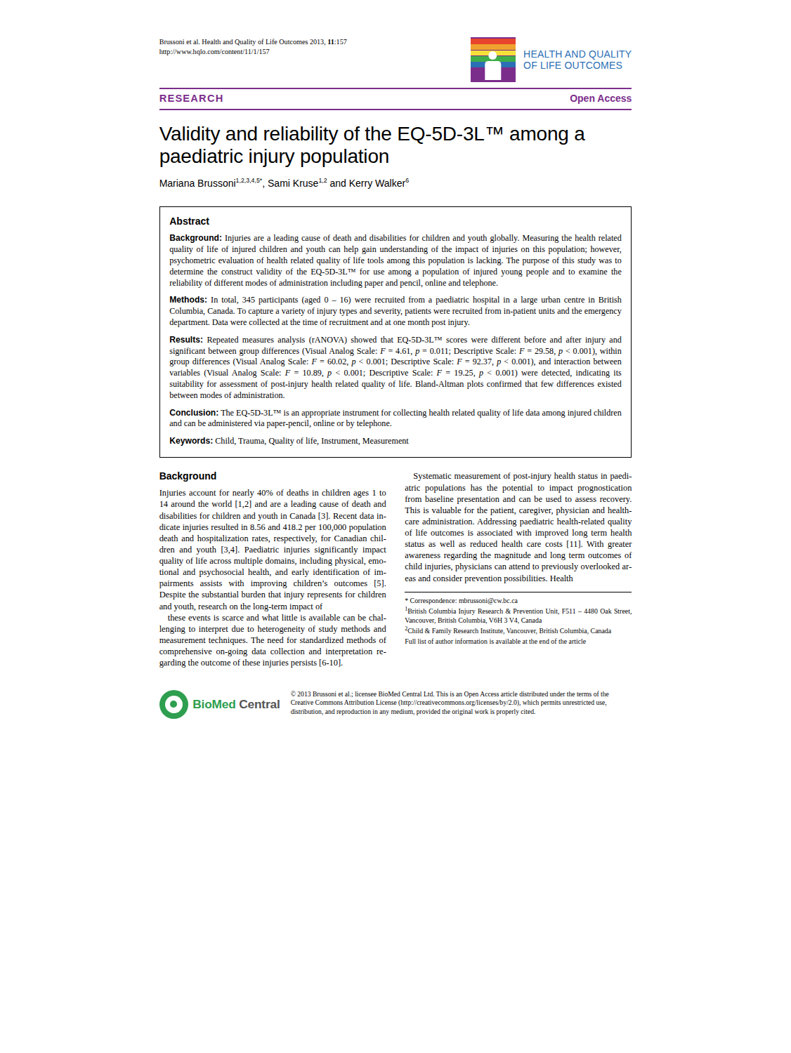Brussoni et al. Health and Quality of Life Outcomes 2013, 11:157
http://www.hqlo.com/content/11/1/157
HEALTH AND QUALITY
OF LIFE OUTCOMES
RESEARCH
Open Access
Validity and reliability of the EQ-5D-3L™ among a paediatric injury population
Mariana Brussoni1,2,3,4,5*, Sami Kruse1,2 and Kerry Walker6
Abstract
Background: Injuries are a leading cause of death and disabilities for children and youth globally. Measuring the health related quality of life of injured children and youth can help gain understanding of the impact of injuries on this population; however, psychometric evaluation of health related quality of life tools among this population is lacking. The purpose of this study was to determine the construct validity of the EQ-5D-3L™ for use among a population of injured young people and to examine the reliability of different modes of administration including paper and pencil, online and telephone.
Methods: In total, 345 participants (aged 0 – 16) were recruited from a paediatric hospital in a large urban centre in British Columbia, Canada. To capture a variety of injury types and severity, patients were recruited from in-patient units and the emergency department. Data were collected at the time of recruitment and at one month post injury.
Results: Repeated measures analysis (rANOVA) showed that EQ-5D-3L™ scores were different before and after injury and significant between group differences (Visual Analog Scale: F = 4.61, p = 0.011; Descriptive Scale: F = 29.58, p < 0.001), within group differences (Visual Analog Scale: F = 60.02, p < 0.001; Descriptive Scale: F = 92.37, p < 0.001), and interaction between variables (Visual Analog Scale: F = 10.89, p < 0.001; Descriptive Scale: F = 19.25, p < 0.001) were detected, indicating its suitability for assessment of post-injury health related quality of life. Bland-Altman plots confirmed that few differences existed between modes of administration.
Conclusion: The EQ-5D-3L™ is an appropriate instrument for collecting health related quality of life data among injured children and can be administered via paper-pencil, online or by telephone.
Keywords: Child, Trauma, Quality of life, Instrument, Measurement
Background
Injuries account for nearly 40% of deaths in children ages 1 to 14 around the world [1,2] and are a leading cause of death and disabilities for children and youth in Canada [3]. Recent data indicate injuries resulted in 8.56 and 418.2 per 100,000 population death and hospitalization rates, respectively, for Canadian children and youth [3,4]. Paediatric injuries significantly impact quality of life across multiple domains, including physical, emotional and psychosocial health, and early identification of impairments assists with improving children’s outcomes [5]. Despite the substantial burden that injury represents for children and youth, research on the long-term impact of
these events is scarce and what little is available can be challenging to interpret due to heterogeneity of study methods and measurement techniques. The need for standardized methods of comprehensive on-going data collection and interpretation regarding the outcome of these injuries persists [6-10].
Systematic measurement of post-injury health status in paediatric populations has the potential to impact prognostication from baseline presentation and can be used to assess recovery. This is valuable for the patient, caregiver, physician and healthcare administration. Addressing paediatric health-related quality of life outcomes is associated with improved long term health status as well as reduced health care costs [11]. With greater awareness regarding the magnitude and long term outcomes of child injuries, physicians can attend to previously overlooked areas and consider prevention possibilities. Health
* Correspondence: mbrussoni@cw.bc.ca
1British Columbia Injury Research & Prevention Unit, F511 – 4480 Oak Street, Vancouver, British Columbia, V6H 3 V4, Canada
2Child & Family Research Institute, Vancouver, British Columbia, Canada
Full list of author information is available at the end of the article
BioMed Central
© 2013 Brussoni et al.; licensee BioMed Central Ltd. This is an Open Access article distributed under the terms of the Creative Commons Attribution License (http://creativecommons.org/licenses/by/2.0), which permits unrestricted use, distribution, and reproduction in any medium, provided the original work is properly cited.